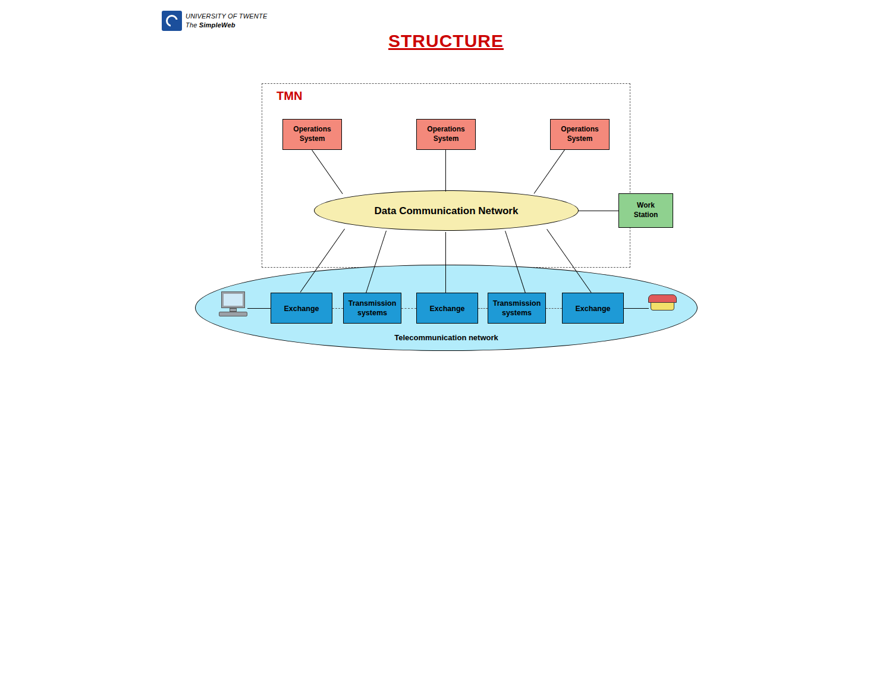UNIVERSITY OF TWENTE
The SimpleWeb
STRUCTURE
TMN
Operations
System
Operations
System
Operations
System
Data Communication Network
Work
Station
Telecommunication network
Exchange
Transmission
systems
Exchange
Transmission
systems
Exchange